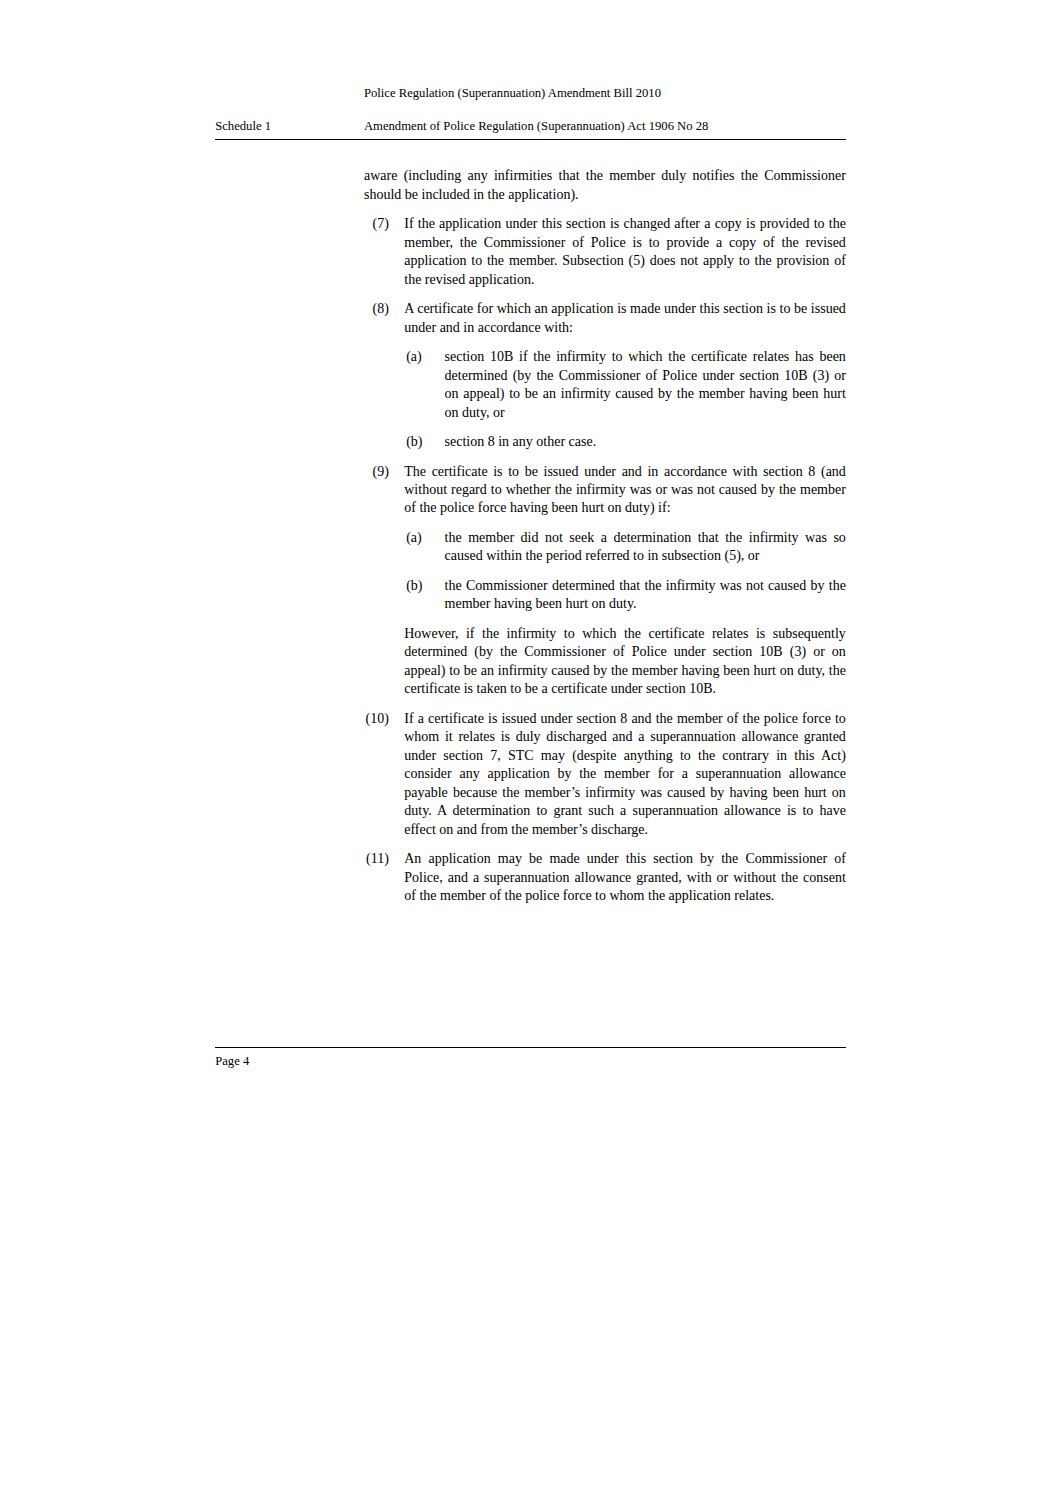Police Regulation (Superannuation) Amendment Bill 2010
Schedule 1
Amendment of Police Regulation (Superannuation) Act 1906 No 28
aware (including any infirmities that the member duly notifies the Commissioner should be included in the application).
(7)
If the application under this section is changed after a copy is provided to the member, the Commissioner of Police is to provide a copy of the revised application to the member. Subsection (5) does not apply to the provision of the revised application.
(8)
A certificate for which an application is made under this section is to be issued under and in accordance with:
(a)
section 10B if the infirmity to which the certificate relates has been determined (by the Commissioner of Police under section 10B (3) or on appeal) to be an infirmity caused by the member having been hurt on duty, or
(b)
section 8 in any other case.
(9)
The certificate is to be issued under and in accordance with section 8 (and without regard to whether the infirmity was or was not caused by the member of the police force having been hurt on duty) if:
(a)
the member did not seek a determination that the infirmity was so caused within the period referred to in subsection (5), or
(b)
the Commissioner determined that the infirmity was not caused by the member having been hurt on duty.
However, if the infirmity to which the certificate relates is subsequently determined (by the Commissioner of Police under section 10B (3) or on appeal) to be an infirmity caused by the member having been hurt on duty, the certificate is taken to be a certificate under section 10B.
(10)
If a certificate is issued under section 8 and the member of the police force to whom it relates is duly discharged and a superannuation allowance granted under section 7, STC may (despite anything to the contrary in this Act) consider any application by the member for a superannuation allowance payable because the member’s infirmity was caused by having been hurt on duty. A determination to grant such a superannuation allowance is to have effect on and from the member’s discharge.
(11)
An application may be made under this section by the Commissioner of Police, and a superannuation allowance granted, with or without the consent of the member of the police force to whom the application relates.
Page 4